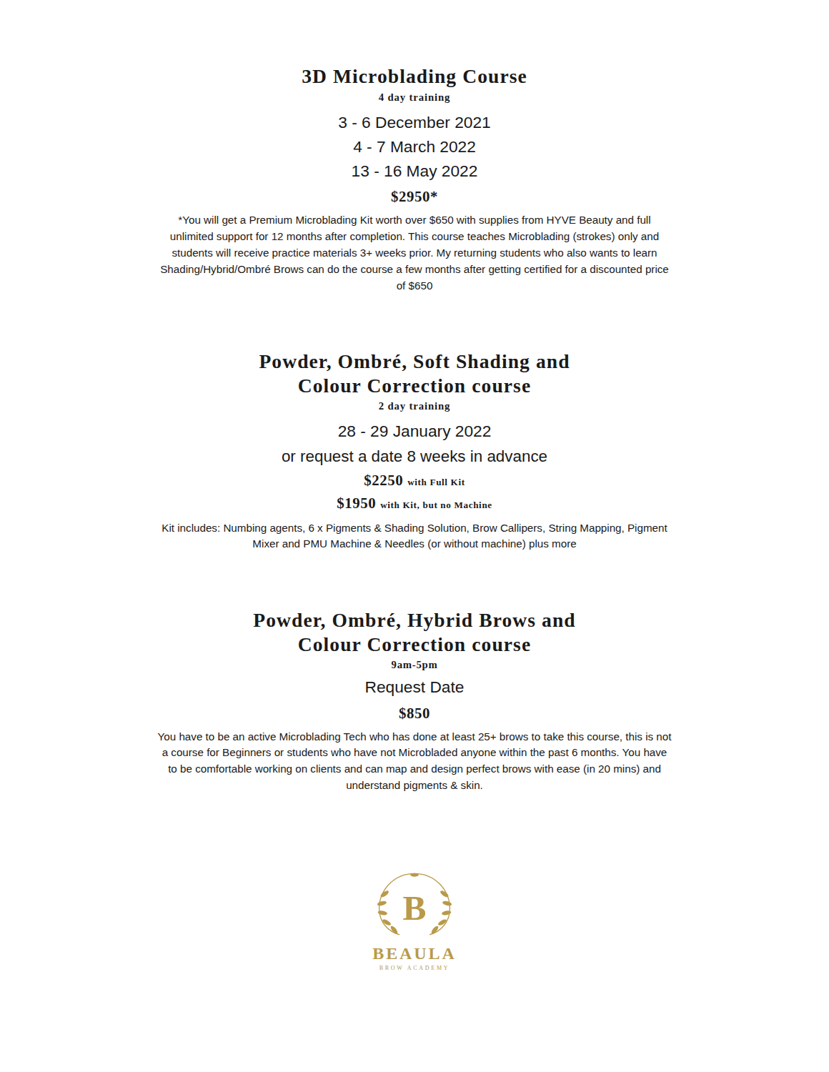3D Microblading Course
4 day training
3 - 6 December 2021
4 - 7 March 2022
13 - 16 May 2022
$2950*
*You will get a Premium Microblading Kit worth over $650 with supplies from HYVE Beauty and full unlimited support for 12 months after completion. This course teaches Microblading (strokes) only and students will receive practice materials 3+ weeks prior. My returning students who also wants to learn Shading/Hybrid/Ombré Brows can do the course a few months after getting certified for a discounted price of $650
Powder, Ombré, Soft Shading and
Colour Correction course
2 day training
28 - 29 January 2022
or request a date 8 weeks in advance
$2250 with Full Kit
$1950 with Kit, but no Machine
Kit includes: Numbing agents, 6 x Pigments & Shading Solution, Brow Callipers, String Mapping, Pigment Mixer and PMU Machine & Needles (or without machine) plus more
Powder, Ombré, Hybrid Brows and
Colour Correction course
9am-5pm
Request Date
$850
You have to be an active Microblading Tech who has done at least 25+ brows to take this course, this is not a course for Beginners or students who have not Microbladed anyone within the past 6 months. You have to be comfortable working on clients and can map and design perfect brows with ease (in 20 mins) and understand pigments & skin.
B
BEAULA
BROW ACADEMY